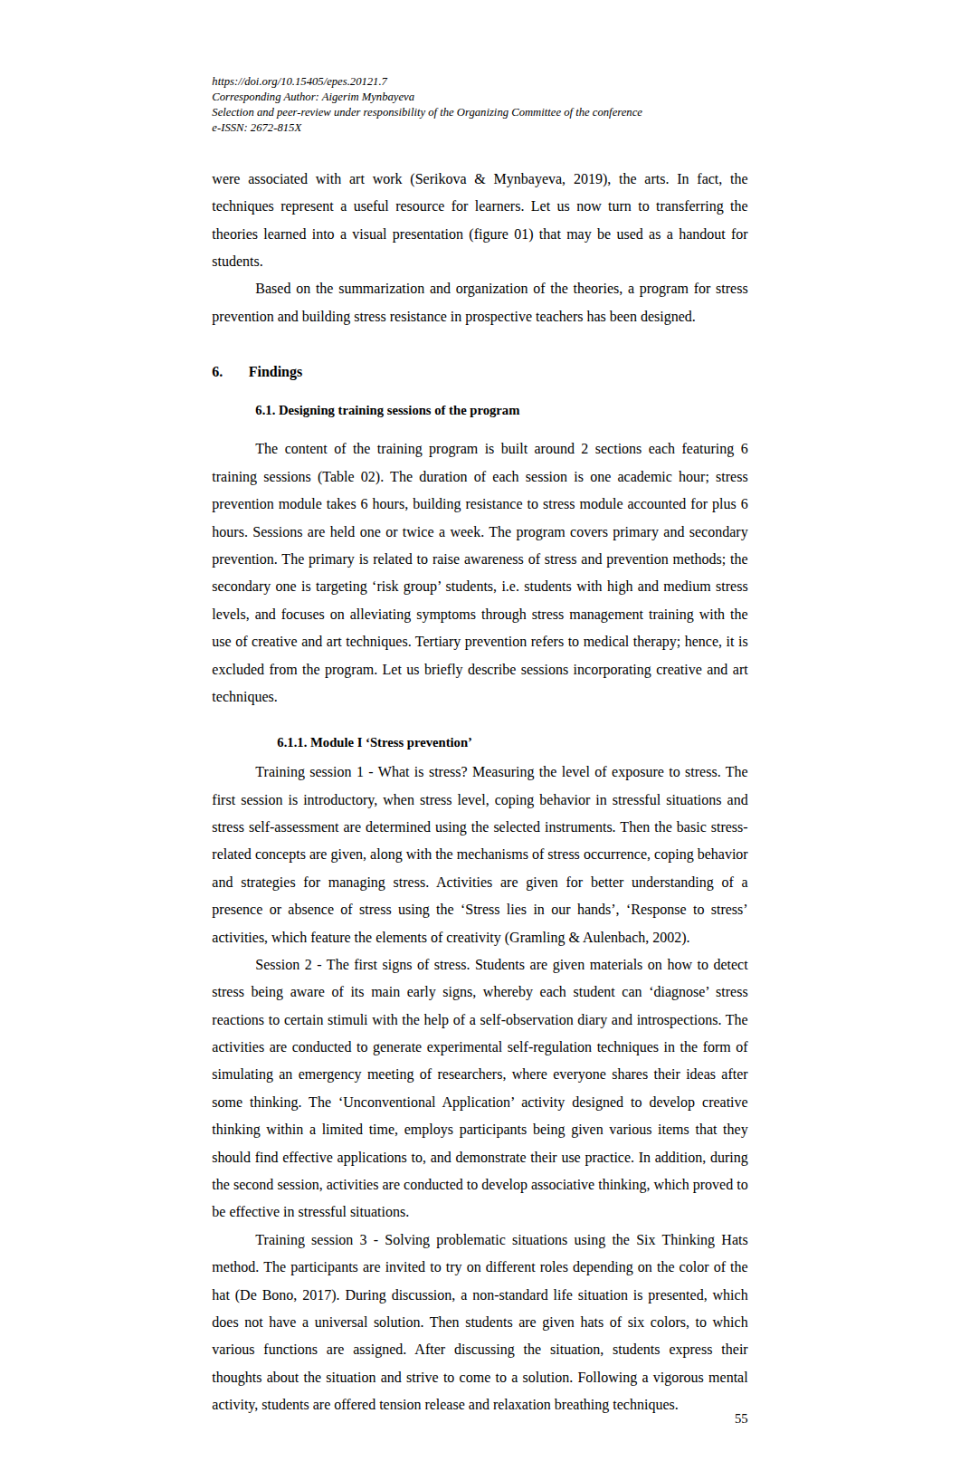https://doi.org/10.15405/epes.20121.7
Corresponding Author: Aigerim Mynbayeva
Selection and peer-review under responsibility of the Organizing Committee of the conference
e-ISSN: 2672-815X
were associated with art work (Serikova & Mynbayeva, 2019), the arts. In fact, the techniques represent a useful resource for learners. Let us now turn to transferring the theories learned into a visual presentation (figure 01) that may be used as a handout for students.
Based on the summarization and organization of the theories, a program for stress prevention and building stress resistance in prospective teachers has been designed.
6. Findings
6.1. Designing training sessions of the program
The content of the training program is built around 2 sections each featuring 6 training sessions (Table 02). The duration of each session is one academic hour; stress prevention module takes 6 hours, building resistance to stress module accounted for plus 6 hours. Sessions are held one or twice a week. The program covers primary and secondary prevention. The primary is related to raise awareness of stress and prevention methods; the secondary one is targeting ‘risk group’ students, i.e. students with high and medium stress levels, and focuses on alleviating symptoms through stress management training with the use of creative and art techniques. Tertiary prevention refers to medical therapy; hence, it is excluded from the program. Let us briefly describe sessions incorporating creative and art techniques.
6.1.1. Module I ‘Stress prevention’
Training session 1 - What is stress? Measuring the level of exposure to stress. The first session is introductory, when stress level, coping behavior in stressful situations and stress self-assessment are determined using the selected instruments. Then the basic stress-related concepts are given, along with the mechanisms of stress occurrence, coping behavior and strategies for managing stress. Activities are given for better understanding of a presence or absence of stress using the ‘Stress lies in our hands’, ‘Response to stress’ activities, which feature the elements of creativity (Gramling & Aulenbach, 2002).
Session 2 - The first signs of stress. Students are given materials on how to detect stress being aware of its main early signs, whereby each student can ‘diagnose’ stress reactions to certain stimuli with the help of a self-observation diary and introspections. The activities are conducted to generate experimental self-regulation techniques in the form of simulating an emergency meeting of researchers, where everyone shares their ideas after some thinking. The ‘Unconventional Application’ activity designed to develop creative thinking within a limited time, employs participants being given various items that they should find effective applications to, and demonstrate their use practice. In addition, during the second session, activities are conducted to develop associative thinking, which proved to be effective in stressful situations.
Training session 3 - Solving problematic situations using the Six Thinking Hats method. The participants are invited to try on different roles depending on the color of the hat (De Bono, 2017). During discussion, a non-standard life situation is presented, which does not have a universal solution. Then students are given hats of six colors, to which various functions are assigned. After discussing the situation, students express their thoughts about the situation and strive to come to a solution. Following a vigorous mental activity, students are offered tension release and relaxation breathing techniques.
55